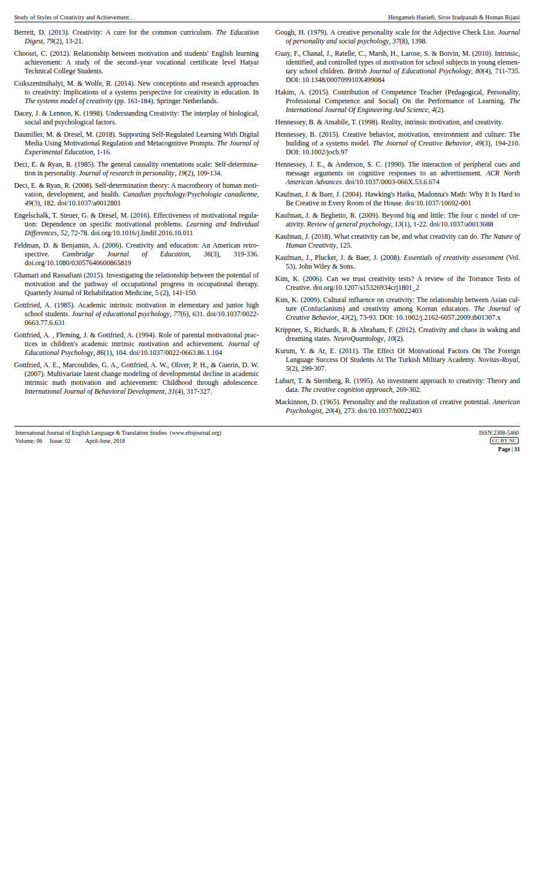Study of Styles of Creativity and Achievement…
Hengameh Haniefi, Siros Izadpanah & Homan Bijani
Berrett, D. (2013). Creativity: A cure for the common curriculum. The Education Digest, 79(2), 13-21.
Choosri, C. (2012). Relationship between motivation and students' English learning achievement: A study of the second–year vocational certificate level Hatyai Technical College Students.
Csikszentmihalyi, M. & Wolfe, R. (2014). New conceptions and research approaches to creativity: Implications of a systems perspective for creativity in education. In The systems model of creativity (pp. 161-184). Springer Netherlands.
Dacey, J. & Lennon, K. (1998). Understanding Creativity: The interplay of biological, social and psychological factors.
Daumiller, M. & Dresel, M. (2018). Supporting Self-Regulated Learning With Digital Media Using Motivational Regulation and Metacognitive Prompts. The Journal of Experimental Education, 1-16.
Deci, E. & Ryan, R. (1985). The general causality orientations scale: Self-determination in personality. Journal of research in personality, 19(2), 109-134.
Deci, E. & Ryan, R. (2008). Self-determination theory: A macrotheory of human motivation, development, and health. Canadian psychology/Psychologie canadienne, 49(3), 182. doi/10.1037/a0012801
Engelschalk, T. Steuer, G. & Dresel, M. (2016). Effectiveness of motivational regulation: Dependence on specific motivational problems. Learning and Individual Differences, 52, 72-78. doi.org/10.1016/j.lindif.2016.10.011
Feldman, D. & Benjamin, A. (2006). Creativity and education: An American retrospective. Cambridge Journal of Education, 36(3), 319-336. doi.org/10.1080/03057640600865819
Ghamari and Rassafiani (2015). Investigating the relationship between the potential of motivation and the pathway of occupational progress in occupational therapy. Quarterly Journal of Rehabilitation Medicine, 5 (2), 141-150.
Gottfried, A. (1985). Academic intrinsic motivation in elementary and junior high school students. Journal of educational psychology, 77(6), 631. doi/10.1037/0022-0663.77.6.631
Gottfried, A. , Fleming, J. & Gottfried, A. (1994). Role of parental motivational practices in children's academic intrinsic motivation and achievement. Journal of Educational Psychology, 86(1), 104. doi/10.1037/0022-0663.86.1.104
Gottfried, A. E., Marcoulides, G. A., Gottfried, A. W., Oliver, P. H., & Guerin, D. W. (2007). Multivariate latent change modeling of developmental decline in academic intrinsic math motivation and achievement: Childhood through adolescence. International Journal of Behavioral Development, 31(4), 317-327.
Gough, H. (1979). A creative personality scale for the Adjective Check List. Journal of personality and social psychology, 37(8), 1398.
Guay, F., Chanal, J., Ratelle, C., Marsh, H., Larose, S. & Boivin, M. (2010). Intrinsic, identified, and controlled types of motivation for school subjects in young elementary school children. British Journal of Educational Psychology, 80(4), 711-735. DOI: 10.1348/000709910X499084
Hakim, A. (2015). Contribution of Competence Teacher (Pedagogical, Personality, Professional Competence and Social) On the Performance of Learning. The International Journal Of Engineering And Science, 4(2).
Hennessey, B. & Amabile, T. (1998). Reality, intrinsic motivation, and creativity.
Hennessey, B. (2015). Creative behavior, motivation, environment and culture: The building of a systems model. The Journal of Creative Behavior, 49(3), 194-210. DOI: 10.1002/jocb.97
Hennessey, J. E., & Anderson, S. C. (1990). The interaction of peripheral cues and message arguments on cognitive responses to an advertisement. ACR North American Advances. doi/10.1037/0003-066X.53.6.674
Kaufman, J. & Baer, J. (2004). Hawking's Haiku, Madonna's Math: Why It Is Hard to Be Creative in Every Room of the House. doi/10.1037/10692-001
Kaufman, J. & Beghetto, R. (2009). Beyond big and little: The four c model of creativity. Review of general psychology, 13(1), 1-22. doi/10.1037/a0013688
Kaufman, J. (2018). What creativity can be, and what creativity can do. The Nature of Human Creativity, 125.
Kaufman, J., Plucker, J. & Baer, J. (2008). Essentials of creativity assessment (Vol. 53). John Wiley & Sons.
Kim, K. (2006). Can we trust creativity tests? A review of the Torrance Tests of Creative. doi.org/10.1207/s15326934crj1801_2
Kim, K. (2009). Cultural influence on creativity: The relationship between Asian culture (Confucianism) and creativity among Korean educators. The Journal of Creative Behavior, 43(2), 73-93. DOI: 10.1002/j.2162-6057.2009.tb01307.x
Krippner, S., Richards, R. & Abraham, F. (2012). Creativity and chaos in waking and dreaming states. NeuroQuantology, 10(2).
Kurum, Y. & Ar, E. (2011). The Effect Of Motivational Factors On The Foreign Language Success Of Students At The Turkish Military Academy. Novitas-Royal, 5(2), 299-307.
Lubart, T. & Sternberg, R. (1995). An investment approach to creativity: Theory and data. The creative cognition approach, 269-302.
Mackinnon, D. (1965). Personality and the realization of creative potential. American Psychologist, 20(4), 273. doi/10.1037/h0022403
| International Journal of English Language & Translation Studies ( www.eltsjournal.org ) | ISSN:2308-5460 |
| Volume: 06 Issue: 02 April-June, 2018 | CC BY NC |
Page | 11